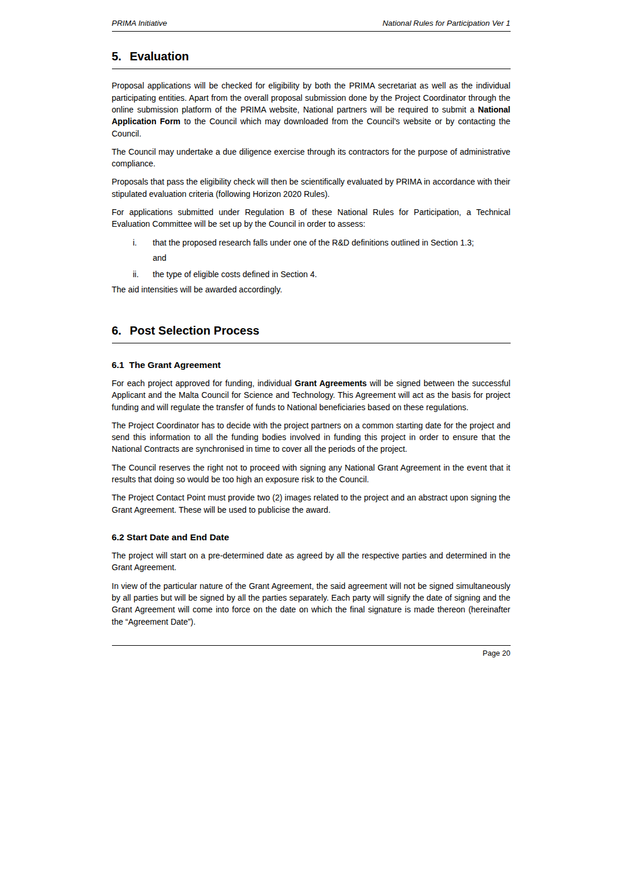PRIMA Initiative
National Rules for Participation Ver 1
5. Evaluation
Proposal applications will be checked for eligibility by both the PRIMA secretariat as well as the individual participating entities. Apart from the overall proposal submission done by the Project Coordinator through the online submission platform of the PRIMA website, National partners will be required to submit a National Application Form to the Council which may downloaded from the Council’s website or by contacting the Council.
The Council may undertake a due diligence exercise through its contractors for the purpose of administrative compliance.
Proposals that pass the eligibility check will then be scientifically evaluated by PRIMA in accordance with their stipulated evaluation criteria (following Horizon 2020 Rules).
For applications submitted under Regulation B of these National Rules for Participation, a Technical Evaluation Committee will be set up by the Council in order to assess:
i.
that the proposed research falls under one of the R&D definitions outlined in Section 1.3;
and
ii.
the type of eligible costs defined in Section 4.
The aid intensities will be awarded accordingly.
6. Post Selection Process
6.1 The Grant Agreement
For each project approved for funding, individual Grant Agreements will be signed between the successful Applicant and the Malta Council for Science and Technology. This Agreement will act as the basis for project funding and will regulate the transfer of funds to National beneficiaries based on these regulations.
The Project Coordinator has to decide with the project partners on a common starting date for the project and send this information to all the funding bodies involved in funding this project in order to ensure that the National Contracts are synchronised in time to cover all the periods of the project.
The Council reserves the right not to proceed with signing any National Grant Agreement in the event that it results that doing so would be too high an exposure risk to the Council.
The Project Contact Point must provide two (2) images related to the project and an abstract upon signing the Grant Agreement. These will be used to publicise the award.
6.2 Start Date and End Date
The project will start on a pre-determined date as agreed by all the respective parties and determined in the Grant Agreement.
In view of the particular nature of the Grant Agreement, the said agreement will not be signed simultaneously by all parties but will be signed by all the parties separately. Each party will signify the date of signing and the Grant Agreement will come into force on the date on which the final signature is made thereon (hereinafter the “Agreement Date”).
Page 20